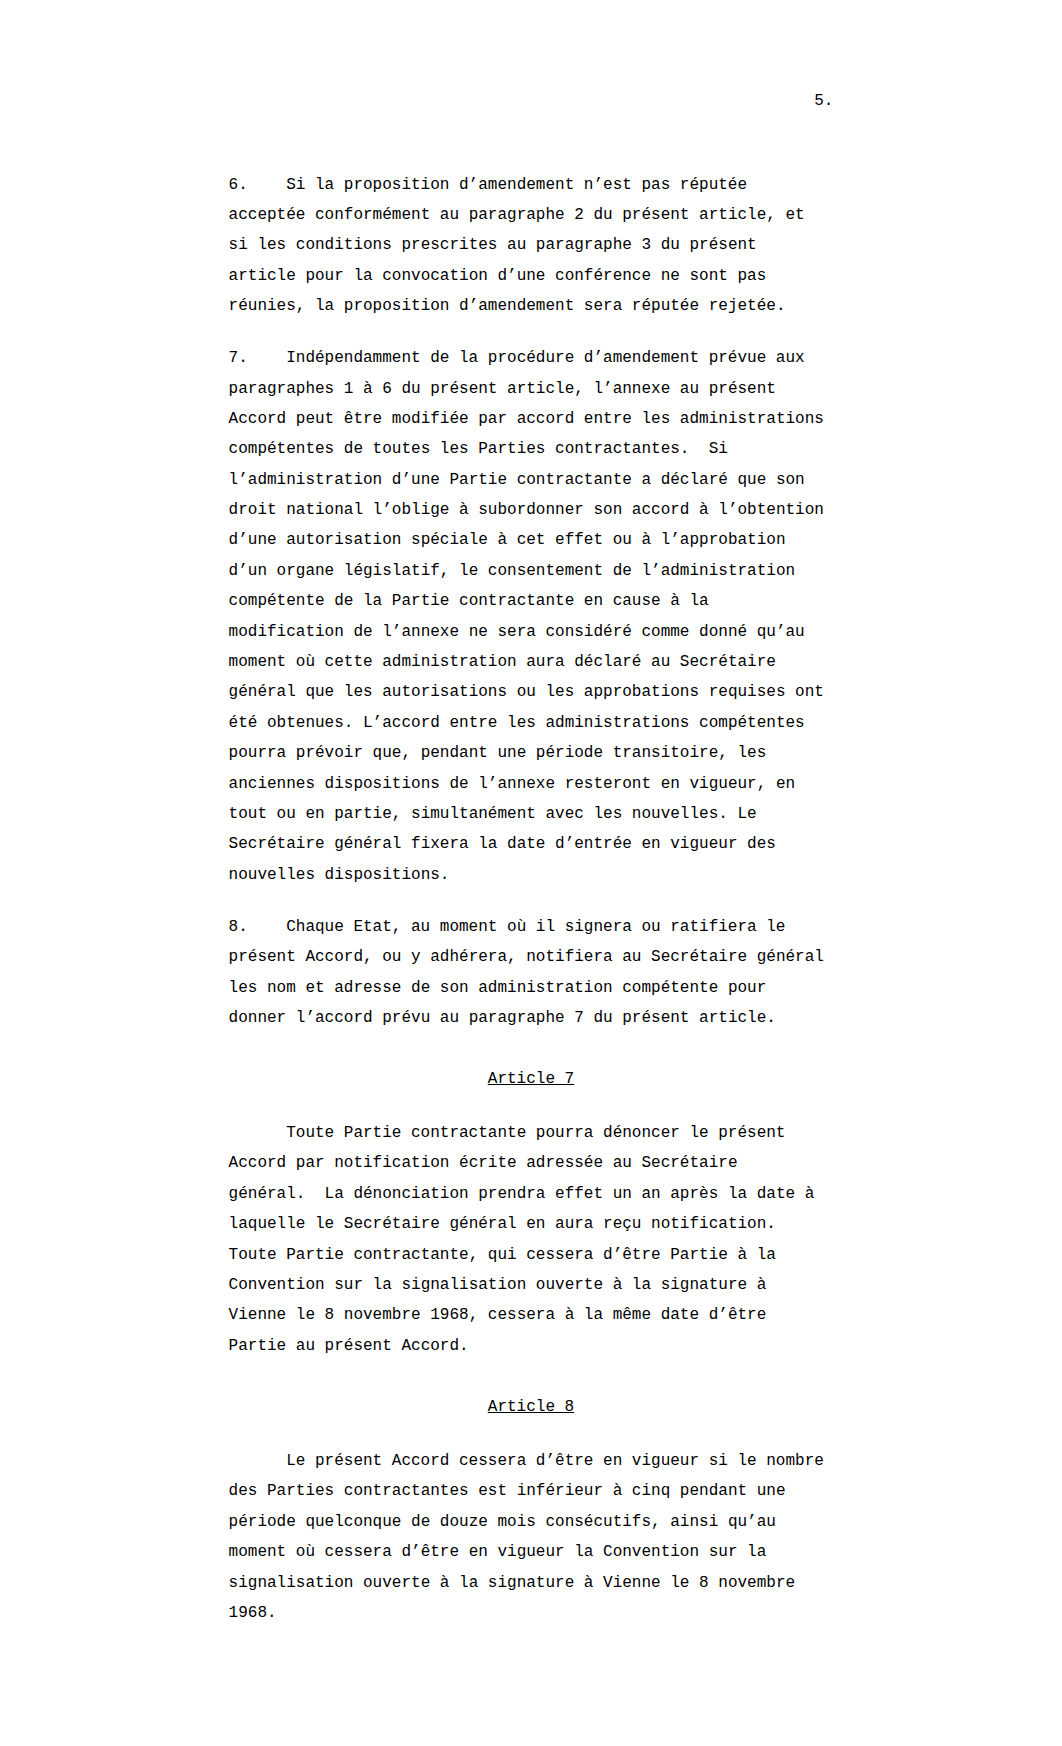5.
6. Si la proposition d’amendement n’est pas réputée acceptée conformément au paragraphe 2 du présent article, et si les conditions prescrites au paragraphe 3 du présent article pour la convocation d’une conférence ne sont pas réunies, la proposition d’amendement sera réputée rejetée.
7. Indépendamment de la procédure d’amendement prévue aux paragraphes 1 à 6 du présent article, l’annexe au présent Accord peut être modifiée par accord entre les administrations compétentes de toutes les Parties contractantes. Si l’administration d’une Partie contractante a déclaré que son droit national l’oblige à subordonner son accord à l’obtention d’une autorisation spéciale à cet effet ou à l’approbation d’un organe législatif, le consentement de l’administration compétente de la Partie contractante en cause à la modification de l’annexe ne sera considéré comme donné qu’au moment où cette administration aura déclaré au Secrétaire général que les autorisations ou les approbations requises ont été obtenues. L’accord entre les administrations compétentes pourra prévoir que, pendant une période transitoire, les anciennes dispositions de l’annexe resteront en vigueur, en tout ou en partie, simultanément avec les nouvelles. Le Secrétaire général fixera la date d’entrée en vigueur des nouvelles dispositions.
8. Chaque Etat, au moment où il signera ou ratifiera le présent Accord, ou y adhérera, notifiera au Secrétaire général les nom et adresse de son administration compétente pour donner l’accord prévu au paragraphe 7 du présent article.
Article 7
Toute Partie contractante pourra dénoncer le présent Accord par notification écrite adressée au Secrétaire général. La dénonciation prendra effet un an après la date à laquelle le Secrétaire général en aura reçu notification. Toute Partie contractante, qui cessera d’être Partie à la Convention sur la signalisation ouverte à la signature à Vienne le 8 novembre 1968, cessera à la même date d’être Partie au présent Accord.
Article 8
Le présent Accord cessera d’être en vigueur si le nombre des Parties contractantes est inférieur à cinq pendant une période quelconque de douze mois consécutifs, ainsi qu’au moment où cessera d’être en vigueur la Convention sur la signalisation ouverte à la signature à Vienne le 8 novembre 1968.